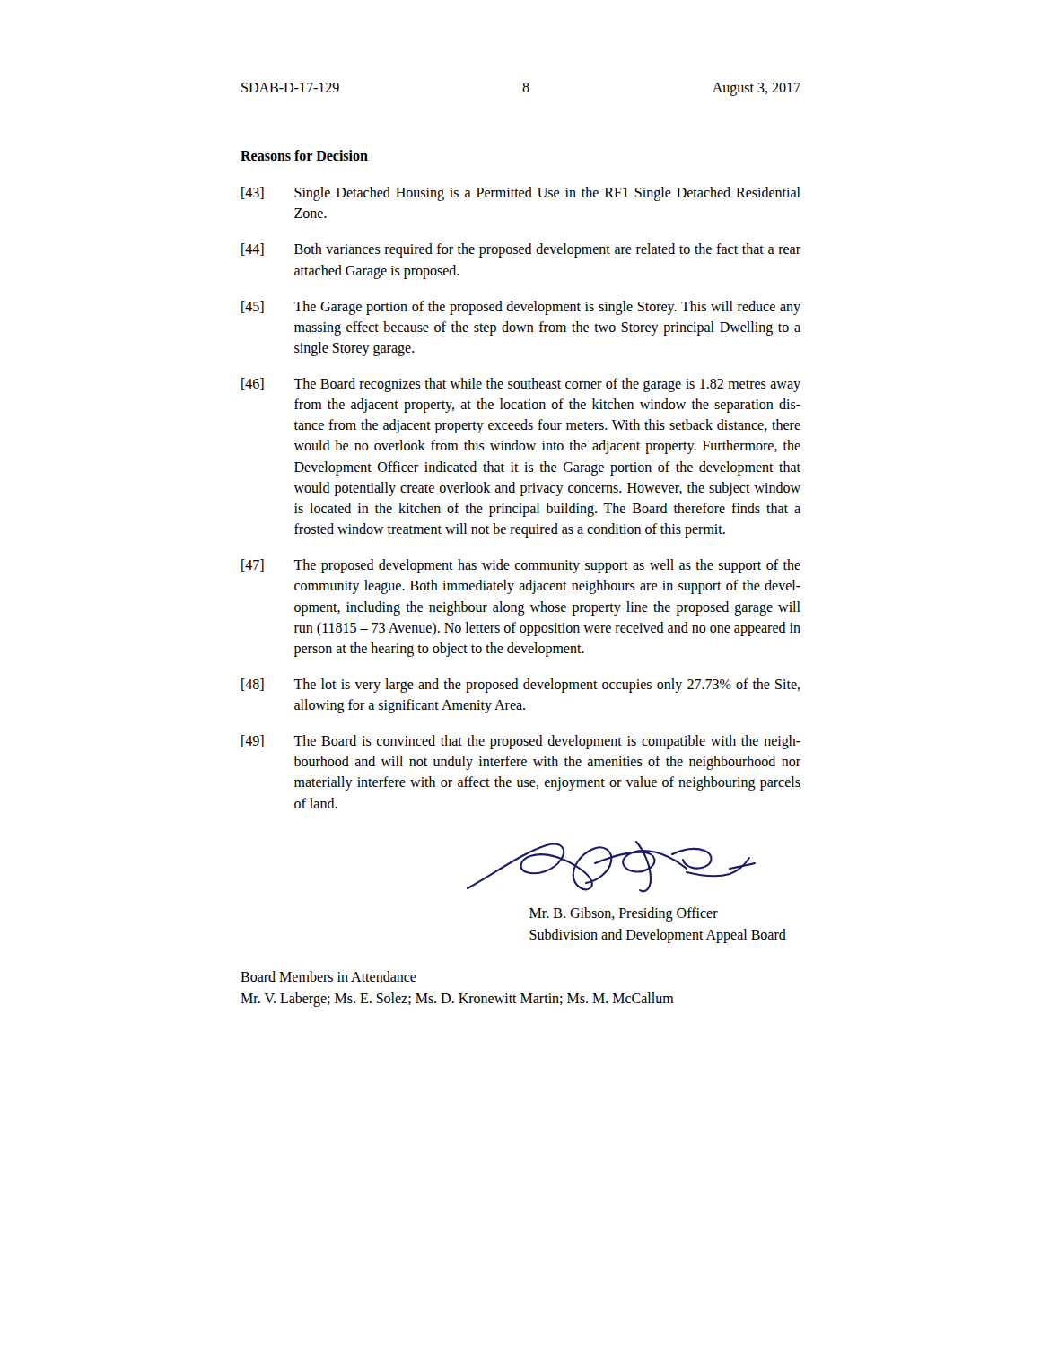SDAB-D-17-129
8
August 3, 2017
Reasons for Decision
[43]
Single Detached Housing is a Permitted Use in the RF1 Single Detached Residential Zone.
[44]
Both variances required for the proposed development are related to the fact that a rear attached Garage is proposed.
[45]
The Garage portion of the proposed development is single Storey. This will reduce any massing effect because of the step down from the two Storey principal Dwelling to a single Storey garage.
[46]
The Board recognizes that while the southeast corner of the garage is 1.82 metres away from the adjacent property, at the location of the kitchen window the separation distance from the adjacent property exceeds four meters. With this setback distance, there would be no overlook from this window into the adjacent property. Furthermore, the Development Officer indicated that it is the Garage portion of the development that would potentially create overlook and privacy concerns. However, the subject window is located in the kitchen of the principal building. The Board therefore finds that a frosted window treatment will not be required as a condition of this permit.
[47]
The proposed development has wide community support as well as the support of the community league. Both immediately adjacent neighbours are in support of the development, including the neighbour along whose property line the proposed garage will run (11815 – 73 Avenue). No letters of opposition were received and no one appeared in person at the hearing to object to the development.
[48]
The lot is very large and the proposed development occupies only 27.73% of the Site, allowing for a significant Amenity Area.
[49]
The Board is convinced that the proposed development is compatible with the neighbourhood and will not unduly interfere with the amenities of the neighbourhood nor materially interfere with or affect the use, enjoyment or value of neighbouring parcels of land.
Mr. B. Gibson, Presiding Officer
Subdivision and Development Appeal Board
Board Members in Attendance
Mr. V. Laberge; Ms. E. Solez; Ms. D. Kronewitt Martin; Ms. M. McCallum